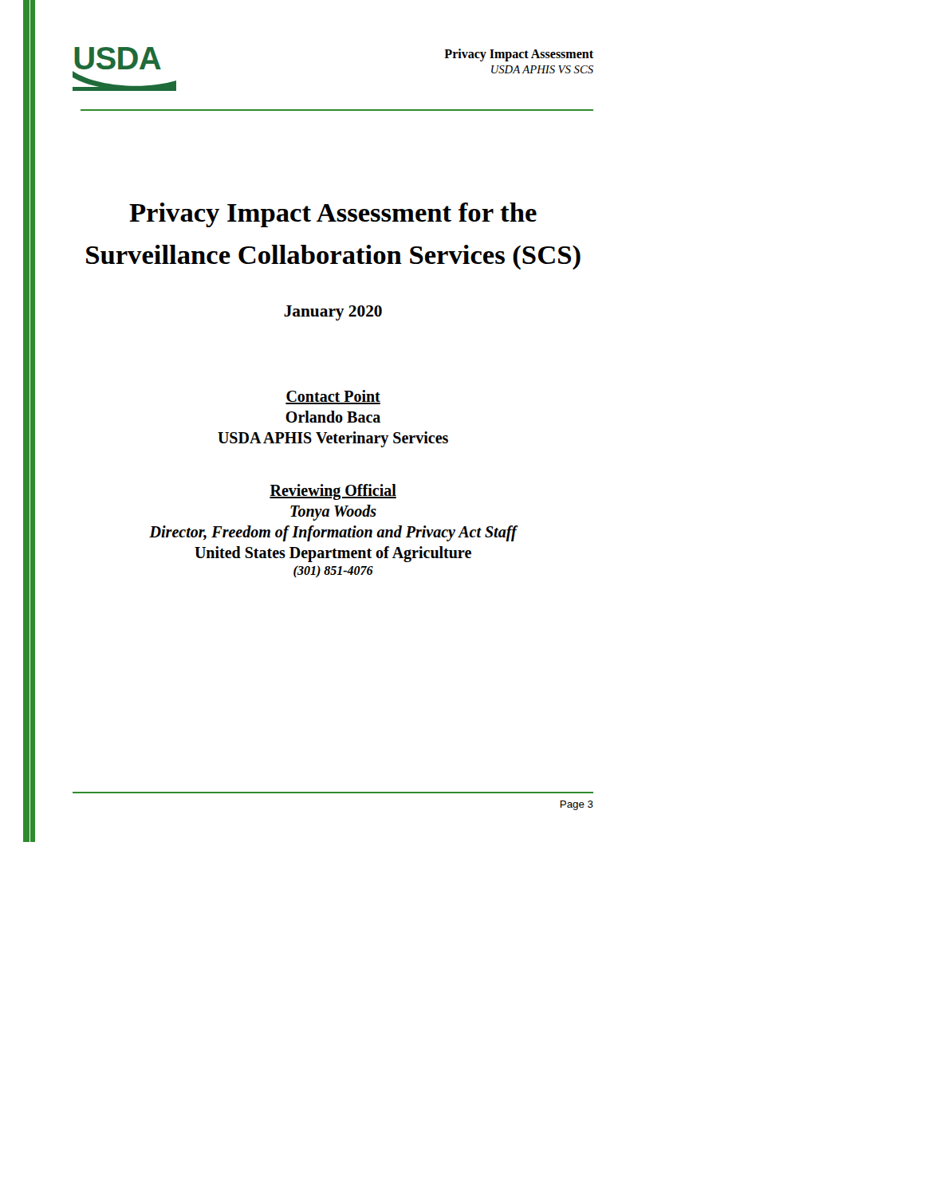USDA
Privacy Impact Assessment
USDA APHIS VS SCS
Privacy Impact Assessment for the Surveillance Collaboration Services (SCS)
January 2020
Contact Point
Orlando Baca
USDA APHIS Veterinary Services
Reviewing Official
Tonya Woods
Director, Freedom of Information and Privacy Act Staff
United States Department of Agriculture
(301) 851-4076
Page 3